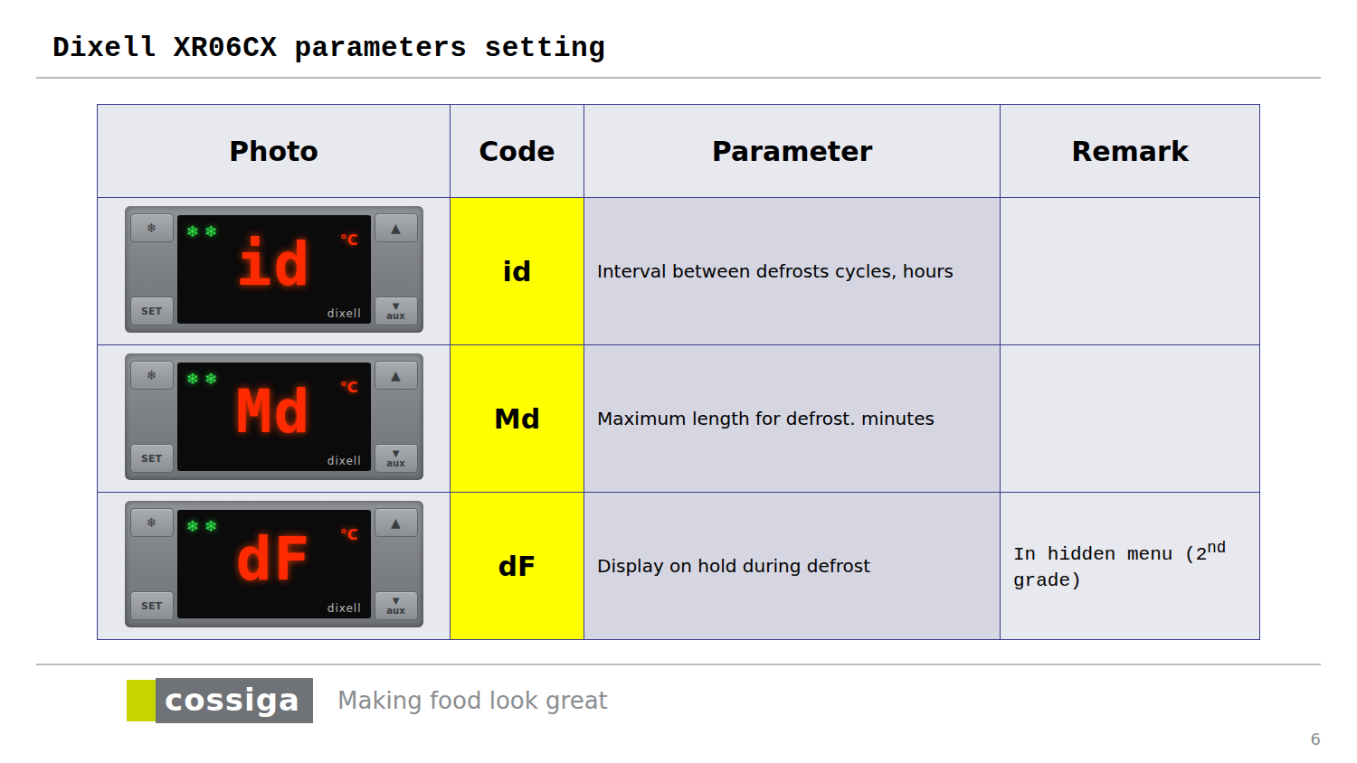Dixell XR06CX parameters setting
| Photo | Code | Parameter | Remark |
| --- | --- | --- | --- |
| ❄ SET ▲ ▼ aux ❄❄ °C id dixell | id | Interval between defrosts cycles, hours | |
| ❄ SET ▲ ▼ aux ❄❄ °C Md dixell | Md | Maximum length for defrost. minutes | |
| ❄ SET ▲ ▼ aux ❄❄ °C dF dixell | dF | Display on hold during defrost | In hidden menu (2 nd grade) |
cossiga
Making food look great
6